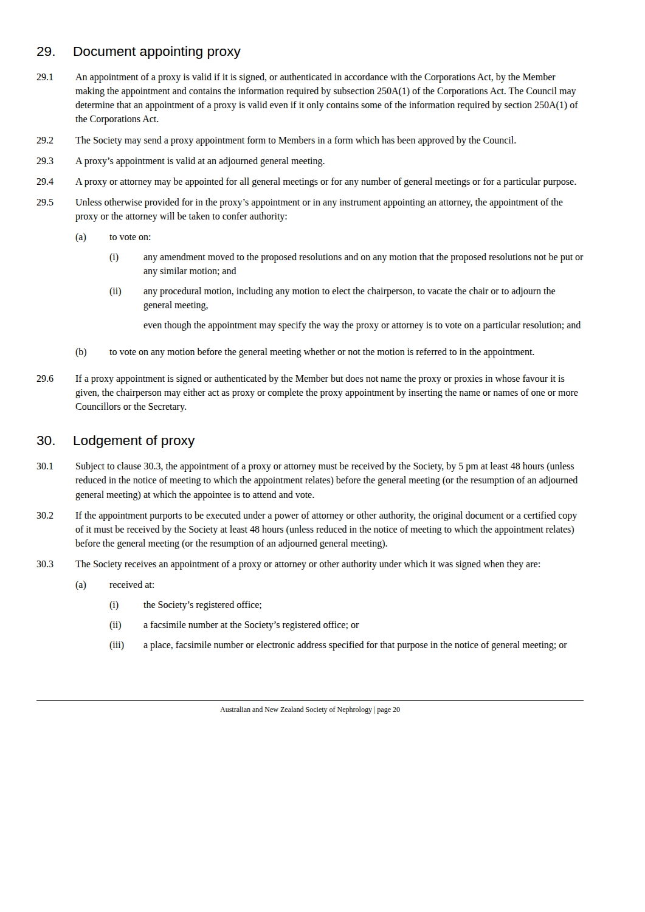29. Document appointing proxy
29.1
An appointment of a proxy is valid if it is signed, or authenticated in accordance with the Corporations Act, by the Member making the appointment and contains the information required by subsection 250A(1) of the Corporations Act. The Council may determine that an appointment of a proxy is valid even if it only contains some of the information required by section 250A(1) of the Corporations Act.
29.2
The Society may send a proxy appointment form to Members in a form which has been approved by the Council.
29.3
A proxy’s appointment is valid at an adjourned general meeting.
29.4
A proxy or attorney may be appointed for all general meetings or for any number of general meetings or for a particular purpose.
29.5
Unless otherwise provided for in the proxy’s appointment or in any instrument appointing an attorney, the appointment of the proxy or the attorney will be taken to confer authority:
(a)
to vote on:
(i)
any amendment moved to the proposed resolutions and on any motion that the proposed resolutions not be put or any similar motion; and
(ii)
any procedural motion, including any motion to elect the chairperson, to vacate the chair or to adjourn the general meeting,
even though the appointment may specify the way the proxy or attorney is to vote on a particular resolution; and
(b)
to vote on any motion before the general meeting whether or not the motion is referred to in the appointment.
29.6
If a proxy appointment is signed or authenticated by the Member but does not name the proxy or proxies in whose favour it is given, the chairperson may either act as proxy or complete the proxy appointment by inserting the name or names of one or more Councillors or the Secretary.
30. Lodgement of proxy
30.1
Subject to clause 30.3, the appointment of a proxy or attorney must be received by the Society, by 5 pm at least 48 hours (unless reduced in the notice of meeting to which the appointment relates) before the general meeting (or the resumption of an adjourned general meeting) at which the appointee is to attend and vote.
30.2
If the appointment purports to be executed under a power of attorney or other authority, the original document or a certified copy of it must be received by the Society at least 48 hours (unless reduced in the notice of meeting to which the appointment relates) before the general meeting (or the resumption of an adjourned general meeting).
30.3
The Society receives an appointment of a proxy or attorney or other authority under which it was signed when they are:
(a)
received at:
(i)
the Society’s registered office;
(ii)
a facsimile number at the Society’s registered office; or
(iii)
a place, facsimile number or electronic address specified for that purpose in the notice of general meeting; or
Australian and New Zealand Society of Nephrology | page 20